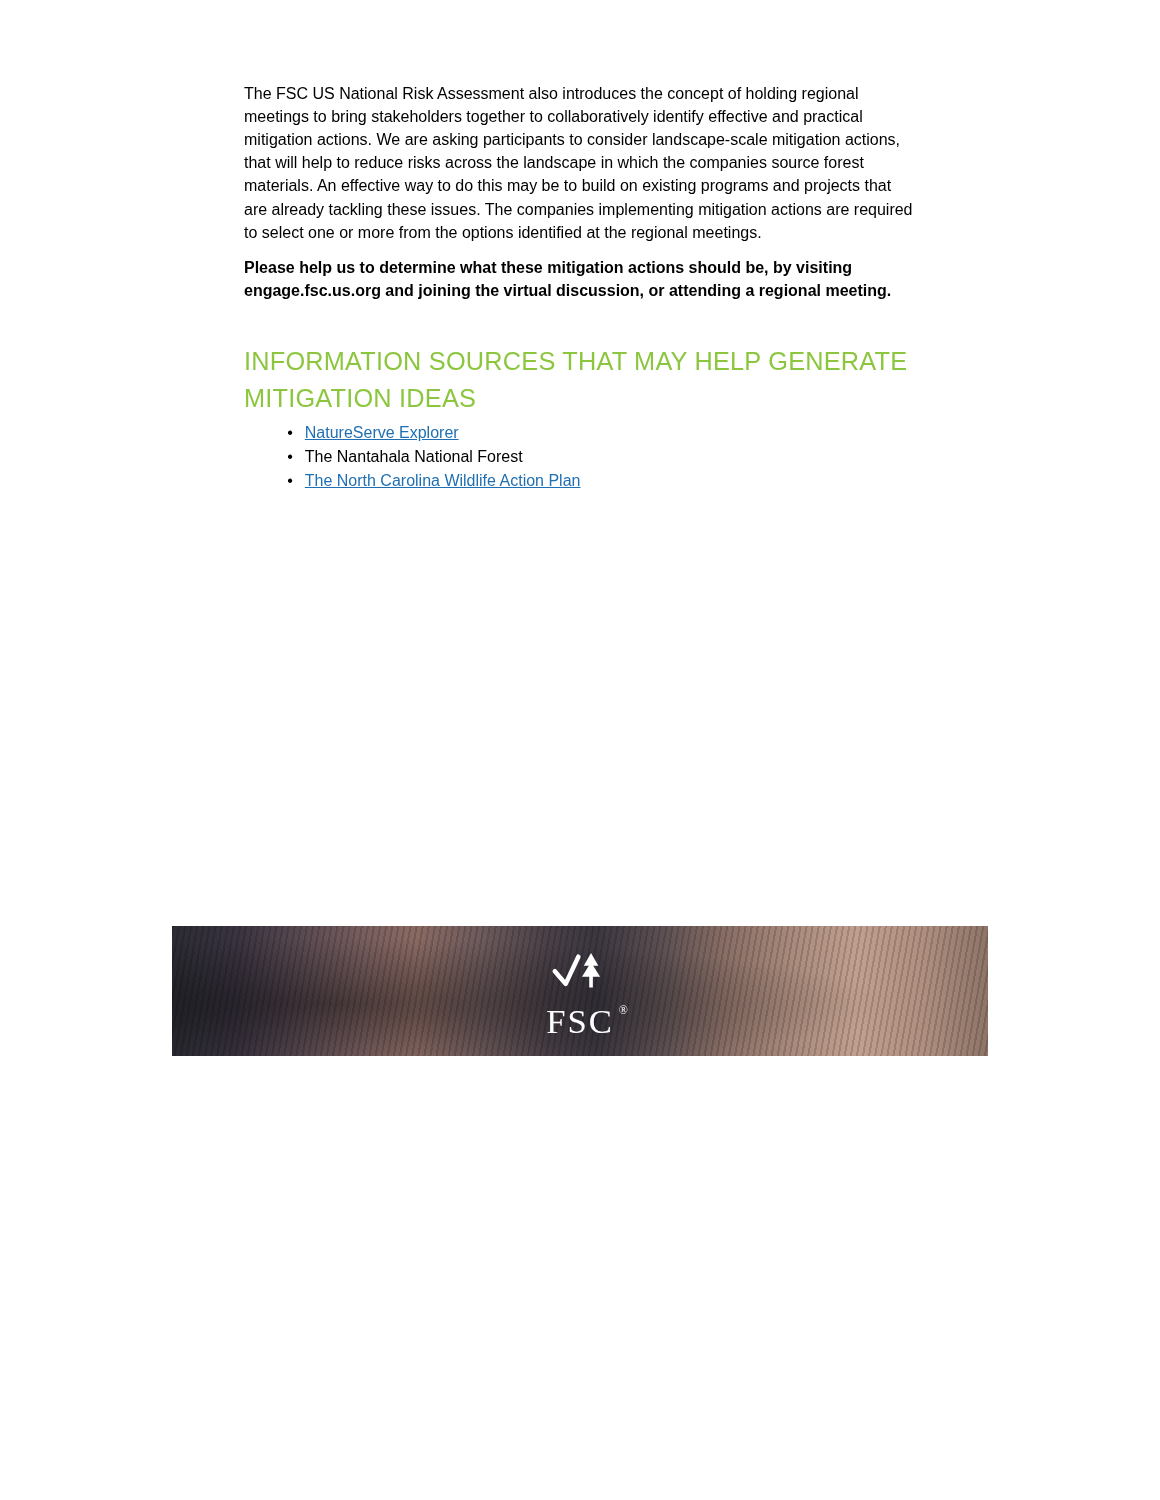The FSC US National Risk Assessment also introduces the concept of holding regional meetings to bring stakeholders together to collaboratively identify effective and practical mitigation actions. We are asking participants to consider landscape-scale mitigation actions, that will help to reduce risks across the landscape in which the companies source forest materials. An effective way to do this may be to build on existing programs and projects that are already tackling these issues. The companies implementing mitigation actions are required to select one or more from the options identified at the regional meetings.
Please help us to determine what these mitigation actions should be, by visiting engage.fsc.us.org and joining the virtual discussion, or attending a regional meeting.
INFORMATION SOURCES THAT MAY HELP GENERATE MITIGATION IDEAS
NatureServe Explorer
The Nantahala National Forest
The North Carolina Wildlife Action Plan
FSC®